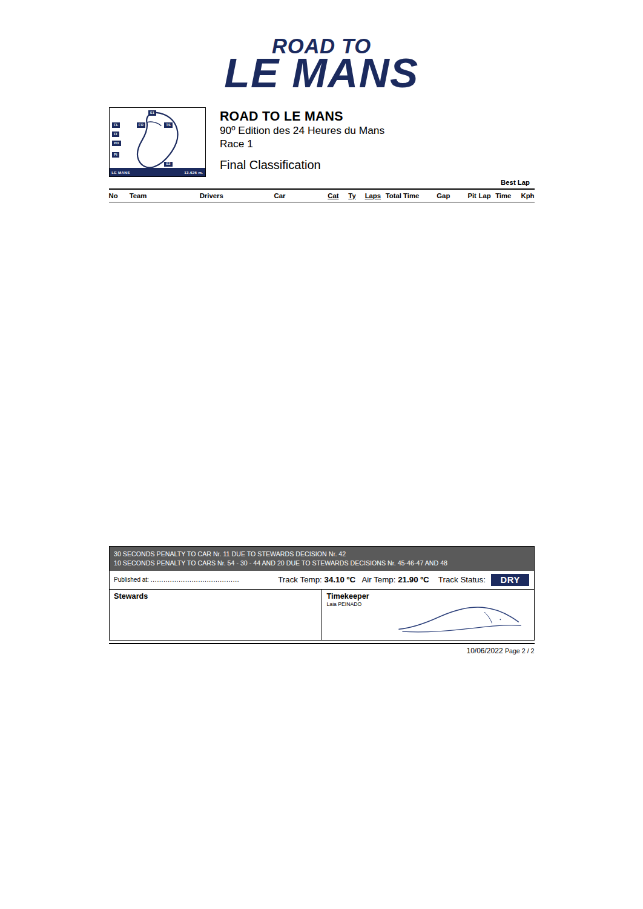ROAD TO
LE MANS
S1 S2 FL FI PO PI FO TS
LE MANS 13.626 m.
ROAD TO LE MANS
90º Edition des 24 Heures du Mans
Race 1
Final Classification
Best Lap
| No | Team | Drivers | Car | Cat | Ty | Laps | Total Time | Gap | Pit | Lap | Time | Kph |
| --- | --- | --- | --- | --- | --- | --- | --- | --- | --- | --- | --- | --- |
30 SECONDS PENALTY TO CAR Nr. 11 DUE TO STEWARDS DECISION Nr. 42
10 SECONDS PENALTY TO CARS Nr. 54 - 30 - 44 AND 20 DUE TO STEWARDS DECISIONS Nr. 45-46-47 AND 48
Published at: .........................................
Track Temp: 34.10 ºC Air Temp: 21.90 ºC
Track Status:
DRY
Stewards
Timekeeper
Laia PEINADO
10/06/2022 Page 2 / 2